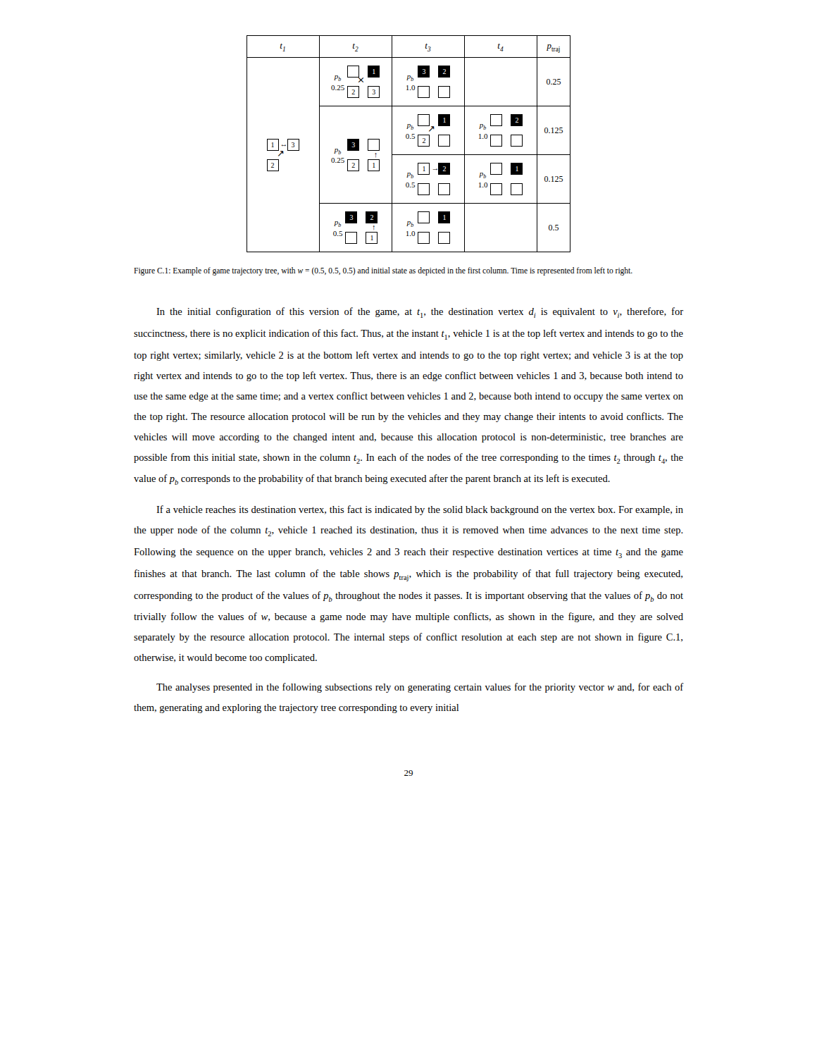| t 1 | t 2 | t 3 | t 4 | p traj |
| --- | --- | --- | --- | --- |
| 1 3 2 ↔ ↗ | p b 0.25 1 2 3 ⨯ | p b 1.0 3 2 | | 0.25 |
| p b 0.25 3 2 1 ↑ | p b 0.5 1 2 ↗ | p b 1.0 2 | 0.125 |
| p b 0.5 1 2 → | p b 1.0 1 | 0.125 |
| p b 0.5 3 2 1 ↑ | p b 1.0 1 | | 0.5 |
Figure C.1: Example of game trajectory tree, with w = (0.5, 0.5, 0.5) and initial state as depicted in the first column. Time is represented from left to right.
In the initial configuration of this version of the game, at t1, the destination vertex di is equivalent to νi, therefore, for succinctness, there is no explicit indication of this fact. Thus, at the instant t1, vehicle 1 is at the top left vertex and intends to go to the top right vertex; similarly, vehicle 2 is at the bottom left vertex and intends to go to the top right vertex; and vehicle 3 is at the top right vertex and intends to go to the top left vertex. Thus, there is an edge conflict between vehicles 1 and 3, because both intend to use the same edge at the same time; and a vertex conflict between vehicles 1 and 2, because both intend to occupy the same vertex on the top right. The resource allocation protocol will be run by the vehicles and they may change their intents to avoid conflicts. The vehicles will move according to the changed intent and, because this allocation protocol is non-deterministic, tree branches are possible from this initial state, shown in the column t2. In each of the nodes of the tree corresponding to the times t2 through t4, the value of pb corresponds to the probability of that branch being executed after the parent branch at its left is executed.
If a vehicle reaches its destination vertex, this fact is indicated by the solid black background on the vertex box. For example, in the upper node of the column t2, vehicle 1 reached its destination, thus it is removed when time advances to the next time step. Following the sequence on the upper branch, vehicles 2 and 3 reach their respective destination vertices at time t3 and the game finishes at that branch. The last column of the table shows ptraj, which is the probability of that full trajectory being executed, corresponding to the product of the values of pb throughout the nodes it passes. It is important observing that the values of pb do not trivially follow the values of w, because a game node may have multiple conflicts, as shown in the figure, and they are solved separately by the resource allocation protocol. The internal steps of conflict resolution at each step are not shown in figure C.1, otherwise, it would become too complicated.
The analyses presented in the following subsections rely on generating certain values for the priority vector w and, for each of them, generating and exploring the trajectory tree corresponding to every initial
29